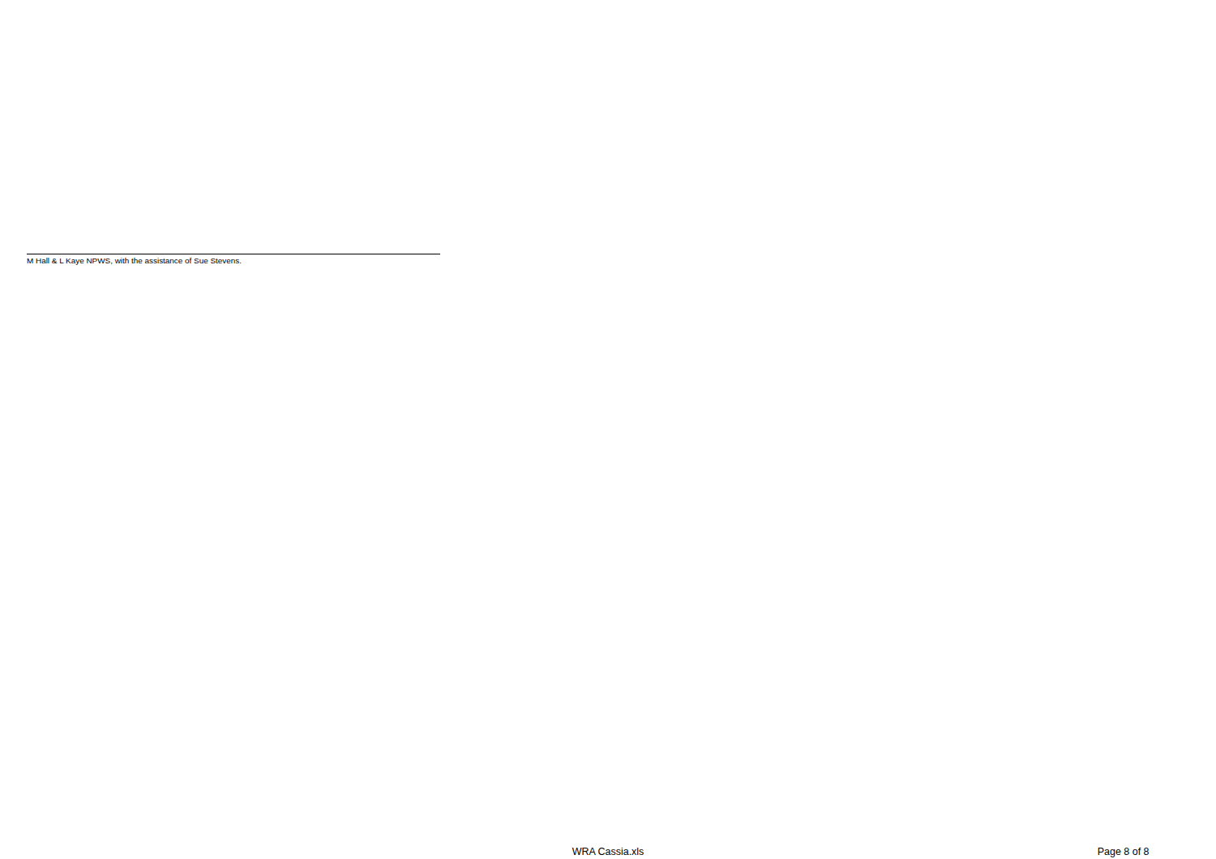M Hall & L Kaye NPWS, with the assistance of Sue Stevens.
WRA Cassia.xls Page 8 of 8